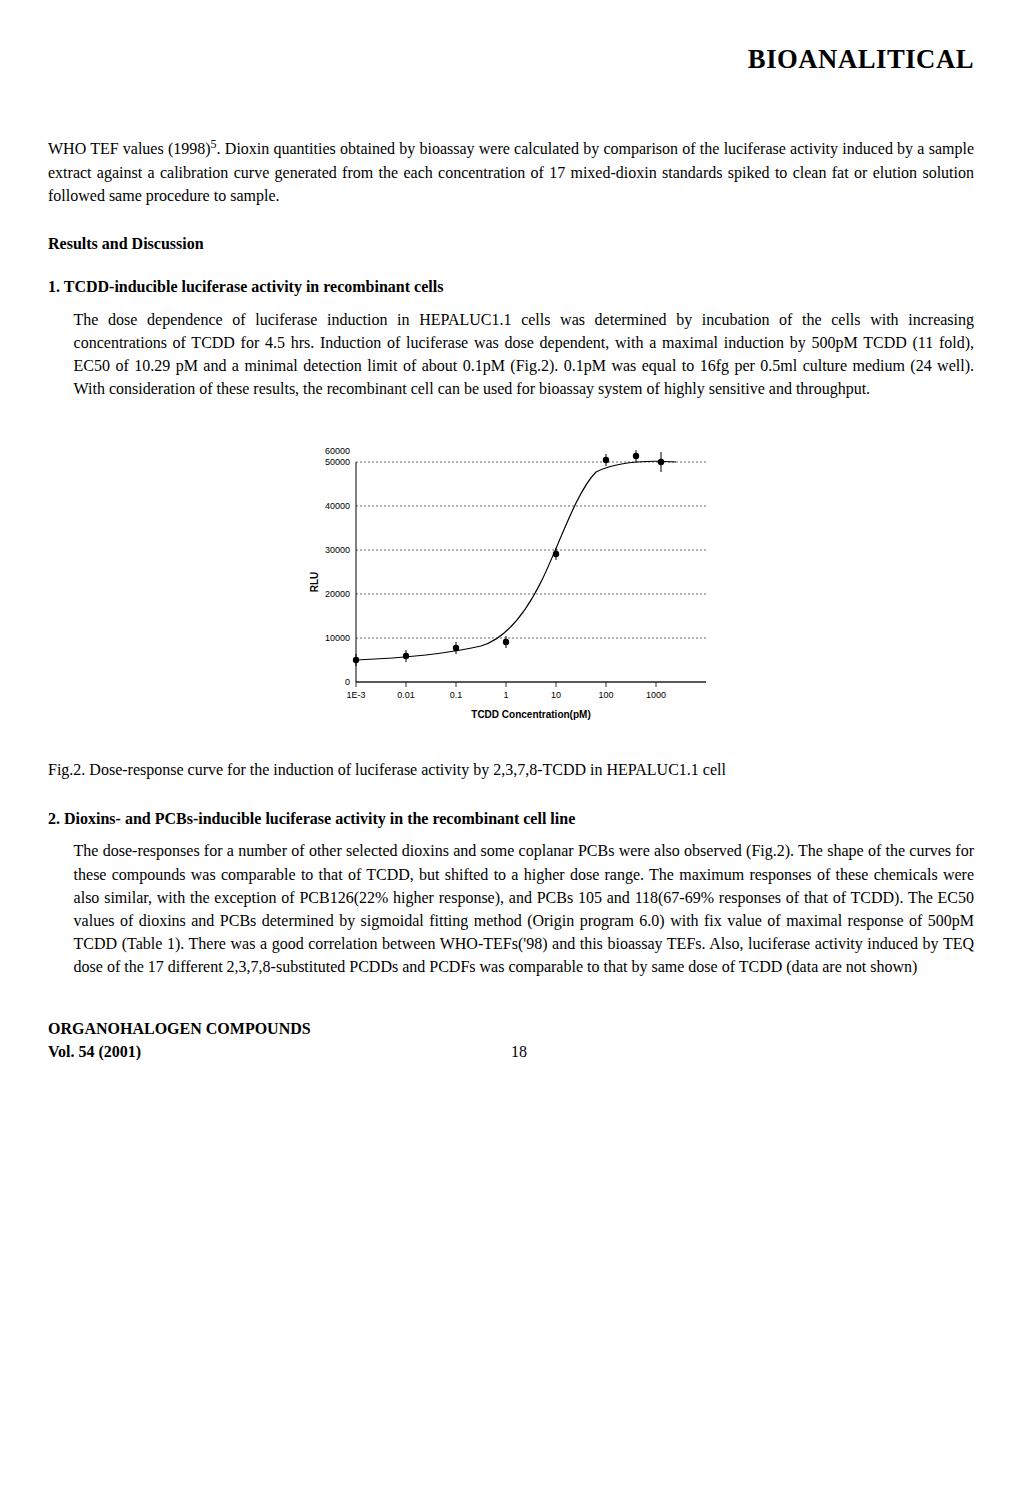BIOANALITICAL
WHO TEF values (1998)5. Dioxin quantities obtained by bioassay were calculated by comparison of the luciferase activity induced by a sample extract against a calibration curve generated from the each concentration of 17 mixed-dioxin standards spiked to clean fat or elution solution followed same procedure to sample.
Results and Discussion
1. TCDD-inducible luciferase activity in recombinant cells
The dose dependence of luciferase induction in HEPALUC1.1 cells was determined by incubation of the cells with increasing concentrations of TCDD for 4.5 hrs. Induction of luciferase was dose dependent, with a maximal induction by 500pM TCDD (11 fold), EC50 of 10.29 pM and a minimal detection limit of about 0.1pM (Fig.2). 0.1pM was equal to 16fg per 0.5ml culture medium (24 well). With consideration of these results, the recombinant cell can be used for bioassay system of highly sensitive and throughput.
0 10000 20000 30000 40000 50000 60000 RLU 1E-3 0.01 0.1 1 10 100 1000 TCDD Concentration(pM)
Fig.2. Dose-response curve for the induction of luciferase activity by 2,3,7,8-TCDD in HEPALUC1.1 cell
2. Dioxins- and PCBs-inducible luciferase activity in the recombinant cell line
The dose-responses for a number of other selected dioxins and some coplanar PCBs were also observed (Fig.2). The shape of the curves for these compounds was comparable to that of TCDD, but shifted to a higher dose range. The maximum responses of these chemicals were also similar, with the exception of PCB126(22% higher response), and PCBs 105 and 118(67-69% responses of that of TCDD). The EC50 values of dioxins and PCBs determined by sigmoidal fitting method (Origin program 6.0) with fix value of maximal response of 500pM TCDD (Table 1). There was a good correlation between WHO-TEFs('98) and this bioassay TEFs. Also, luciferase activity induced by TEQ dose of the 17 different 2,3,7,8-substituted PCDDs and PCDFs was comparable to that by same dose of TCDD (data are not shown)
ORGANOHALOGEN COMPOUNDS
Vol. 54 (2001) 18